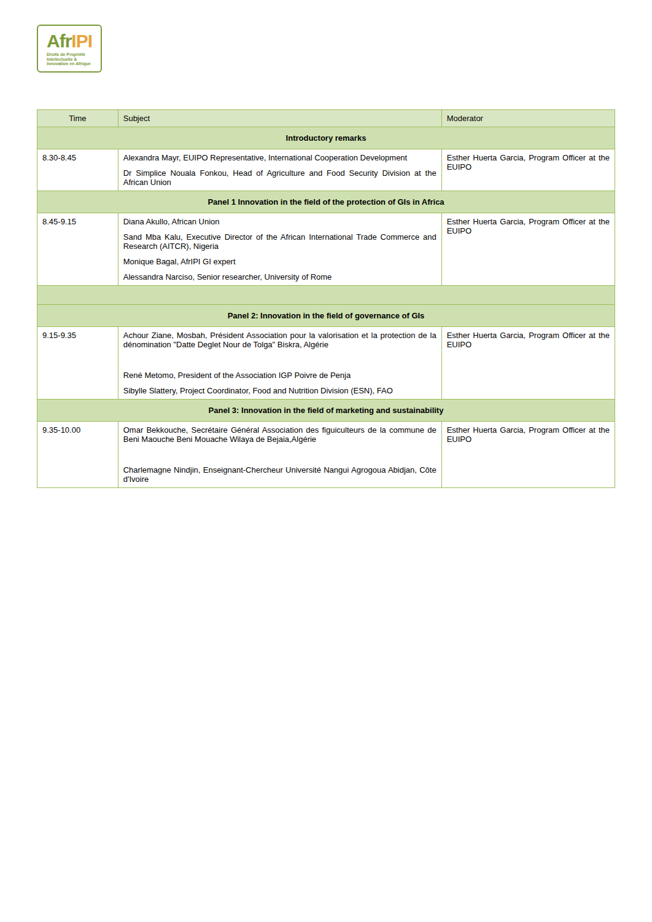Afr IPI
Droits de Propriété
Intellectuelle &
Innovation en Afrique
| Time | Subject | Moderator |
| --- | --- | --- |
| Introductory remarks |
| 8.30-8.45 | Alexandra Mayr, EUIPO Representative, International Cooperation Development Dr Simplice Nouala Fonkou, Head of Agriculture and Food Security Division at the African Union | Esther Huerta Garcia, Program Officer at the EUIPO |
| Panel 1 Innovation in the field of the protection of GIs in Africa |
| 8.45-9.15 | Diana Akullo, African Union Sand Mba Kalu, Executive Director of the African International Trade Commerce and Research (AITCR), Nigeria Monique Bagal, AfrIPI GI expert Alessandra Narciso, Senior researcher, University of Rome | Esther Huerta Garcia, Program Officer at the EUIPO |
| Panel 2: Innovation in the field of governance of GIs |
| 9.15-9.35 | Achour Ziane, Mosbah, Président Association pour la valorisation et la protection de la dénomination "Datte Deglet Nour de Tolga" Biskra, Algérie René Metomo, President of the Association IGP Poivre de Penja Sibylle Slattery, Project Coordinator, Food and Nutrition Division (ESN), FAO | Esther Huerta Garcia, Program Officer at the EUIPO |
| Panel 3: Innovation in the field of marketing and sustainability |
| 9.35-10.00 | Omar Bekkouche, Secrétaire Général Association des figuiculteurs de la commune de Beni Maouche Beni Mouache Wilaya de Bejaia,Algérie Charlemagne Nindjin, Enseignant-Chercheur Université Nangui Agrogoua Abidjan, Côte d'Ivoire | Esther Huerta Garcia, Program Officer at the EUIPO |